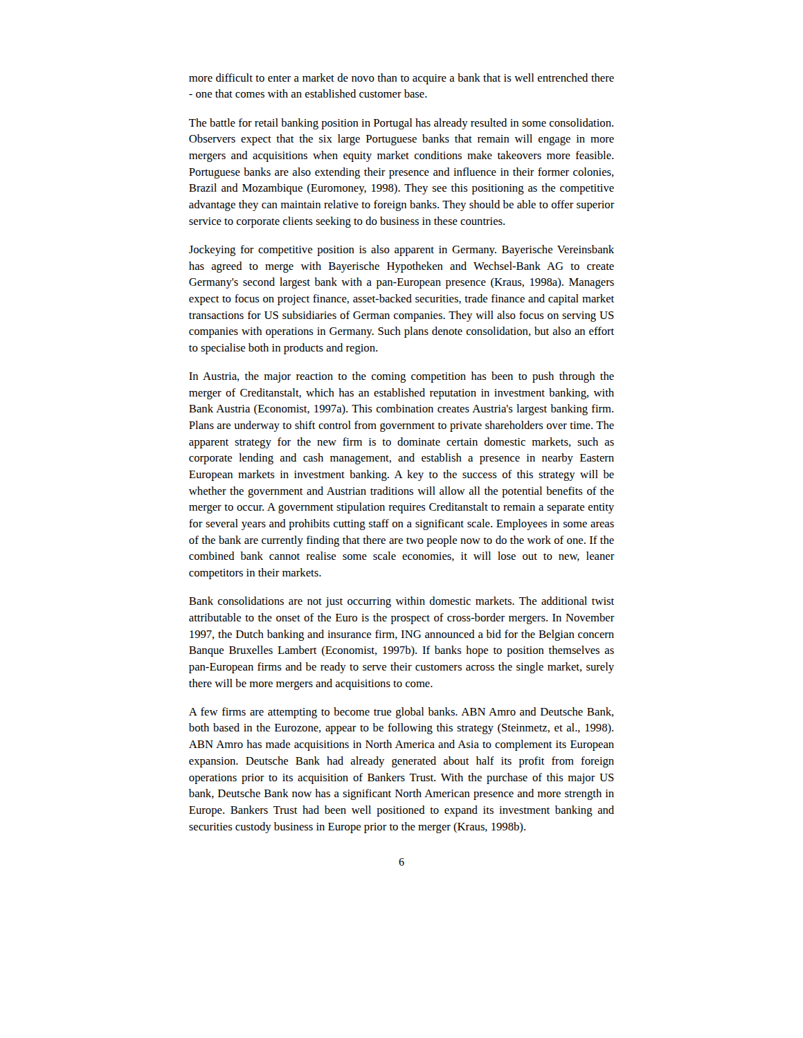more difficult to enter a market de novo than to acquire a bank that is well entrenched there - one that comes with an established customer base.
The battle for retail banking position in Portugal has already resulted in some consolidation. Observers expect that the six large Portuguese banks that remain will engage in more mergers and acquisitions when equity market conditions make takeovers more feasible. Portuguese banks are also extending their presence and influence in their former colonies, Brazil and Mozambique (Euromoney, 1998). They see this positioning as the competitive advantage they can maintain relative to foreign banks. They should be able to offer superior service to corporate clients seeking to do business in these countries.
Jockeying for competitive position is also apparent in Germany. Bayerische Vereinsbank has agreed to merge with Bayerische Hypotheken and Wechsel-Bank AG to create Germany's second largest bank with a pan-European presence (Kraus, 1998a). Managers expect to focus on project finance, asset-backed securities, trade finance and capital market transactions for US subsidiaries of German companies. They will also focus on serving US companies with operations in Germany. Such plans denote consolidation, but also an effort to specialise both in products and region.
In Austria, the major reaction to the coming competition has been to push through the merger of Creditanstalt, which has an established reputation in investment banking, with Bank Austria (Economist, 1997a). This combination creates Austria's largest banking firm. Plans are underway to shift control from government to private shareholders over time. The apparent strategy for the new firm is to dominate certain domestic markets, such as corporate lending and cash management, and establish a presence in nearby Eastern European markets in investment banking. A key to the success of this strategy will be whether the government and Austrian traditions will allow all the potential benefits of the merger to occur. A government stipulation requires Creditanstalt to remain a separate entity for several years and prohibits cutting staff on a significant scale. Employees in some areas of the bank are currently finding that there are two people now to do the work of one. If the combined bank cannot realise some scale economies, it will lose out to new, leaner competitors in their markets.
Bank consolidations are not just occurring within domestic markets. The additional twist attributable to the onset of the Euro is the prospect of cross-border mergers. In November 1997, the Dutch banking and insurance firm, ING announced a bid for the Belgian concern Banque Bruxelles Lambert (Economist, 1997b). If banks hope to position themselves as pan-European firms and be ready to serve their customers across the single market, surely there will be more mergers and acquisitions to come.
A few firms are attempting to become true global banks. ABN Amro and Deutsche Bank, both based in the Eurozone, appear to be following this strategy (Steinmetz, et al., 1998). ABN Amro has made acquisitions in North America and Asia to complement its European expansion. Deutsche Bank had already generated about half its profit from foreign operations prior to its acquisition of Bankers Trust. With the purchase of this major US bank, Deutsche Bank now has a significant North American presence and more strength in Europe. Bankers Trust had been well positioned to expand its investment banking and securities custody business in Europe prior to the merger (Kraus, 1998b).
6